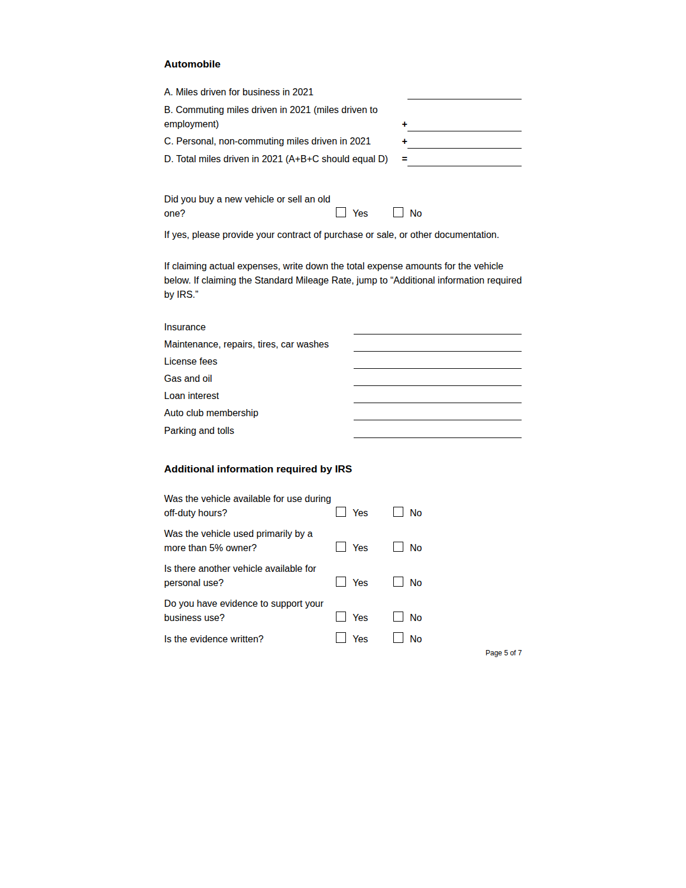Automobile
| A. Miles driven for business in 2021 | | |
| B. Commuting miles driven in 2021 (miles driven to employment) | + | |
| C. Personal, non-commuting miles driven in 2021 | + | |
| D. Total miles driven in 2021 (A+B+C should equal D) | = | |
| Did you buy a new vehicle or sell an old one? | Yes | No | |
If yes, please provide your contract of purchase or sale, or other documentation.
If claiming actual expenses, write down the total expense amounts for the vehicle below. If claiming the Standard Mileage Rate, jump to “Additional information required by IRS.”
| Insurance | | |
| Maintenance, repairs, tires, car washes | | |
| License fees | | |
| Gas and oil | | |
| Loan interest | | |
| Auto club membership | | |
| Parking and tolls | | |
Additional information required by IRS
| Was the vehicle available for use during off-duty hours? | Yes | No | |
| Was the vehicle used primarily by a more than 5% owner? | Yes | No | |
| Is there another vehicle available for personal use? | Yes | No | |
| Do you have evidence to support your business use? | Yes | No | |
| Is the evidence written? | Yes | No | |
Page 5 of 7